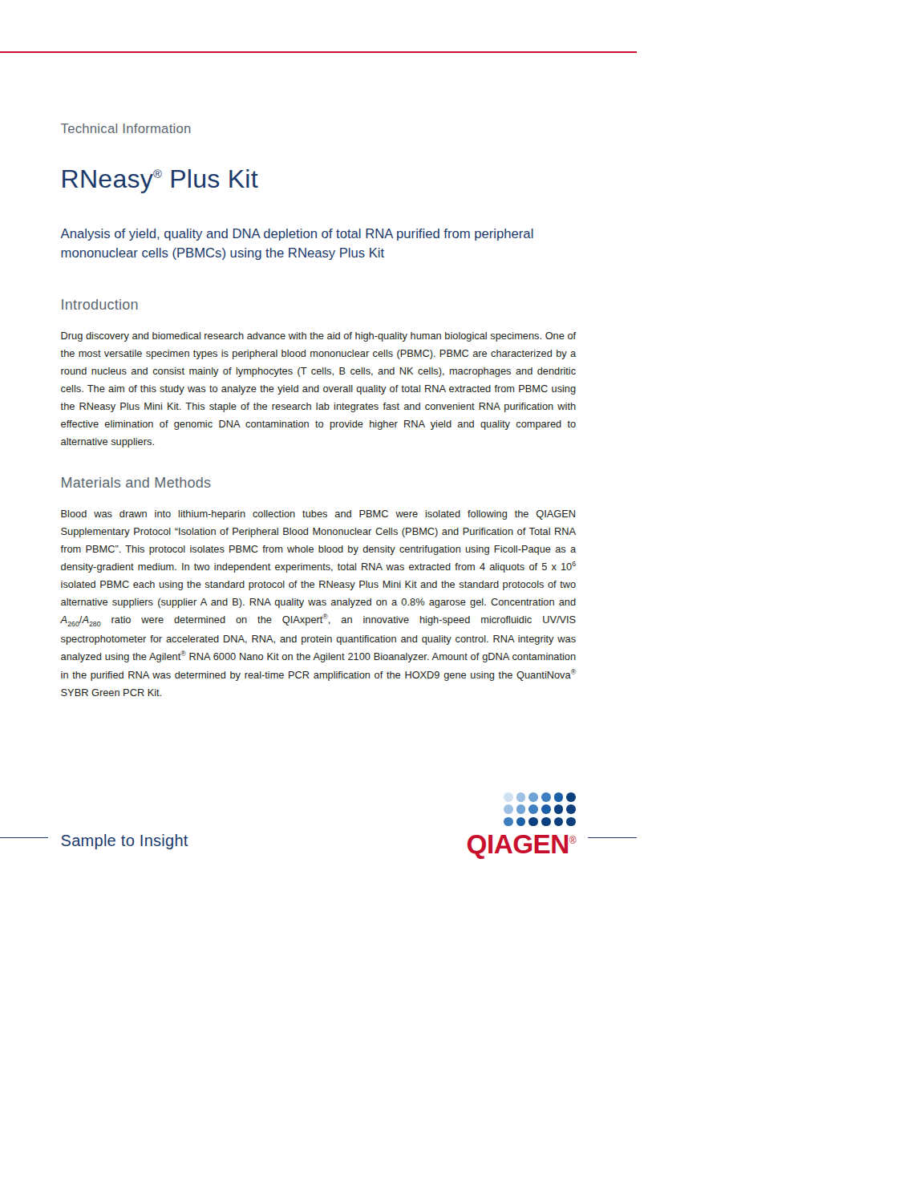Technical Information
RNeasy® Plus Kit
Analysis of yield, quality and DNA depletion of total RNA purified from peripheral mononuclear cells (PBMCs) using the RNeasy Plus Kit
Introduction
Drug discovery and biomedical research advance with the aid of high-quality human biological specimens. One of the most versatile specimen types is peripheral blood mononuclear cells (PBMC). PBMC are characterized by a round nucleus and consist mainly of lymphocytes (T cells, B cells, and NK cells), macrophages and dendritic cells. The aim of this study was to analyze the yield and overall quality of total RNA extracted from PBMC using the RNeasy Plus Mini Kit. This staple of the research lab integrates fast and convenient RNA purification with effective elimination of genomic DNA contamination to provide higher RNA yield and quality compared to alternative suppliers.
Materials and Methods
Blood was drawn into lithium-heparin collection tubes and PBMC were isolated following the QIAGEN Supplementary Protocol “Isolation of Peripheral Blood Mononuclear Cells (PBMC) and Purification of Total RNA from PBMC”. This protocol isolates PBMC from whole blood by density centrifugation using Ficoll-Paque as a density-gradient medium. In two independent experiments, total RNA was extracted from 4 aliquots of 5 x 106 isolated PBMC each using the standard protocol of the RNeasy Plus Mini Kit and the standard protocols of two alternative suppliers (supplier A and B). RNA quality was analyzed on a 0.8% agarose gel. Concentration and A260/A280 ratio were determined on the QIAxpert®, an innovative high-speed microfluidic UV/VIS spectrophotometer for accelerated DNA, RNA, and protein quantification and quality control. RNA integrity was analyzed using the Agilent® RNA 6000 Nano Kit on the Agilent 2100 Bioanalyzer. Amount of gDNA contamination in the purified RNA was determined by real-time PCR amplification of the HOXD9 gene using the QuantiNova® SYBR Green PCR Kit.
Sample to Insight
QIAGEN®